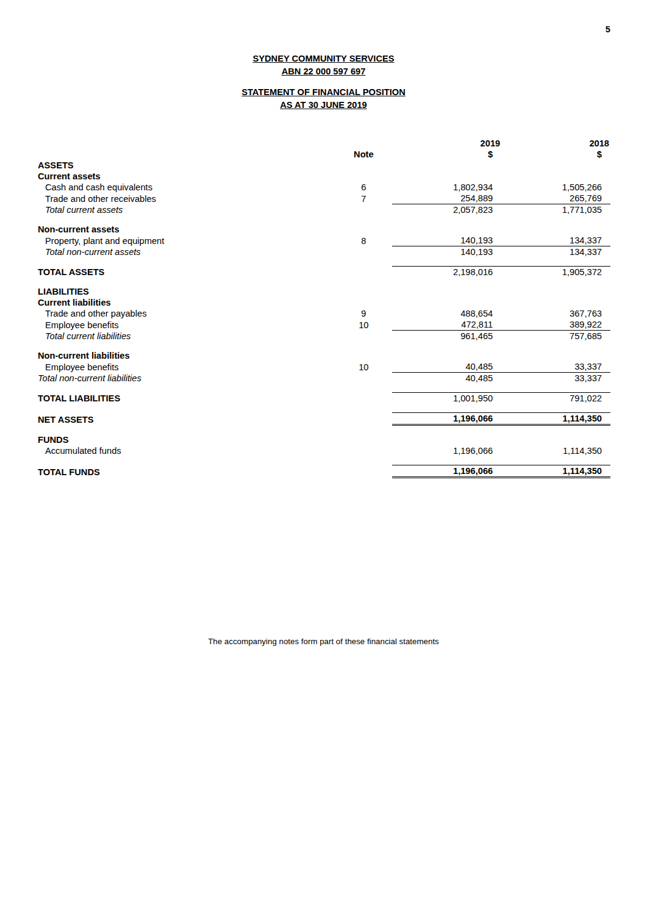5
SYDNEY COMMUNITY SERVICES
ABN 22 000 597 697
STATEMENT OF FINANCIAL POSITION
AS AT 30 JUNE 2019
| | | 2019 | 2018 |
| | Note | $ | $ |
| ASSETS | | | |
| Current assets | | | |
| Cash and cash equivalents | 6 | 1,802,934 | 1,505,266 |
| Trade and other receivables | 7 | 254,889 | 265,769 |
| Total current assets | | 2,057,823 | 1,771,035 |
| Non-current assets | | | |
| Property, plant and equipment | 8 | 140,193 | 134,337 |
| Total non-current assets | | 140,193 | 134,337 |
| TOTAL ASSETS | | 2,198,016 | 1,905,372 |
| LIABILITIES | | | |
| Current liabilities | | | |
| Trade and other payables | 9 | 488,654 | 367,763 |
| Employee benefits | 10 | 472,811 | 389,922 |
| Total current liabilities | | 961,465 | 757,685 |
| Non-current liabilities | | | |
| Employee benefits | 10 | 40,485 | 33,337 |
| Total non-current liabilities | | 40,485 | 33,337 |
| TOTAL LIABILITIES | | 1,001,950 | 791,022 |
| NET ASSETS | | 1,196,066 | 1,114,350 |
| FUNDS | | | |
| Accumulated funds | | 1,196,066 | 1,114,350 |
| TOTAL FUNDS | | 1,196,066 | 1,114,350 |
The accompanying notes form part of these financial statements